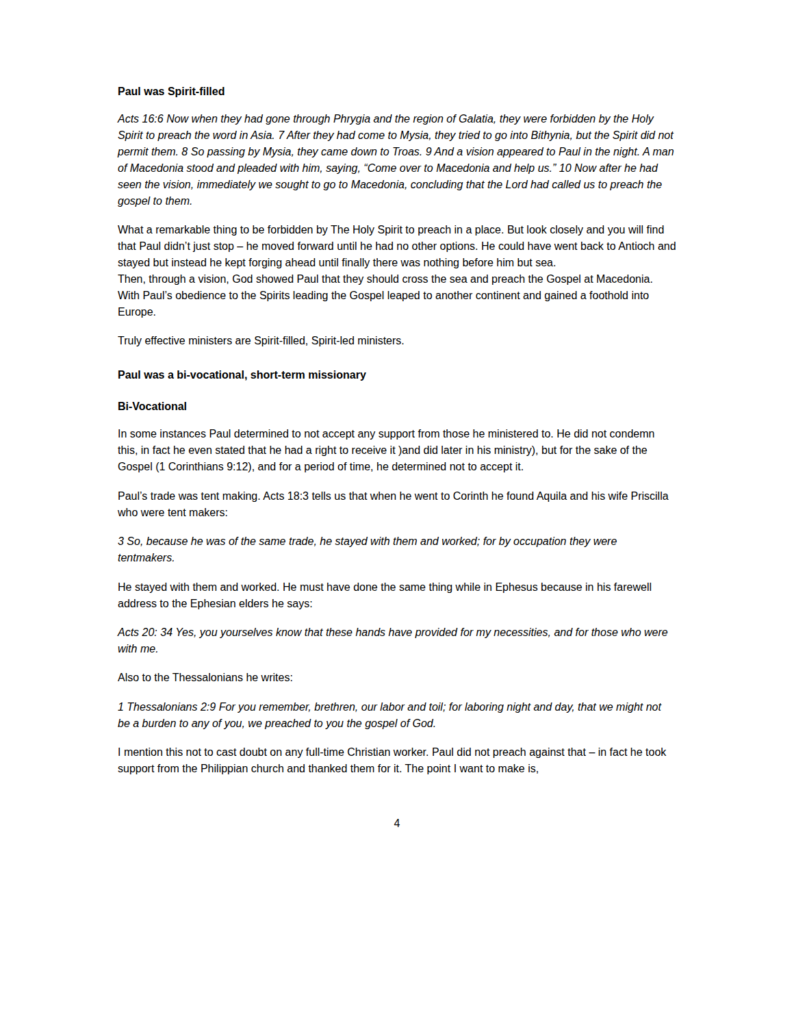Paul was Spirit-filled
Acts 16:6 Now when they had gone through Phrygia and the region of Galatia, they were forbidden by the Holy Spirit to preach the word in Asia. 7 After they had come to Mysia, they tried to go into Bithynia, but the Spirit did not permit them. 8 So passing by Mysia, they came down to Troas. 9 And a vision appeared to Paul in the night. A man of Macedonia stood and pleaded with him, saying, “Come over to Macedonia and help us.” 10 Now after he had seen the vision, immediately we sought to go to Macedonia, concluding that the Lord had called us to preach the gospel to them.
What a remarkable thing to be forbidden by The Holy Spirit to preach in a place. But look closely and you will find that Paul didn’t just stop – he moved forward until he had no other options. He could have went back to Antioch and stayed but instead he kept forging ahead until finally there was nothing before him but sea.
Then, through a vision, God showed Paul that they should cross the sea and preach the Gospel at Macedonia. With Paul’s obedience to the Spirits leading the Gospel leaped to another continent and gained a foothold into Europe.
Truly effective ministers are Spirit-filled, Spirit-led ministers.
Paul was a bi-vocational, short-term missionary
Bi-Vocational
In some instances Paul determined to not accept any support from those he ministered to. He did not condemn this, in fact he even stated that he had a right to receive it )and did later in his ministry), but for the sake of the Gospel (1 Corinthians 9:12), and for a period of time, he determined not to accept it.
Paul’s trade was tent making. Acts 18:3 tells us that when he went to Corinth he found Aquila and his wife Priscilla who were tent makers:
3 So, because he was of the same trade, he stayed with them and worked; for by occupation they were tentmakers.
He stayed with them and worked. He must have done the same thing while in Ephesus because in his farewell address to the Ephesian elders he says:
Acts 20: 34 Yes, you yourselves know that these hands have provided for my necessities, and for those who were with me.
Also to the Thessalonians he writes:
1 Thessalonians 2:9 For you remember, brethren, our labor and toil; for laboring night and day, that we might not be a burden to any of you, we preached to you the gospel of God.
I mention this not to cast doubt on any full-time Christian worker. Paul did not preach against that – in fact he took support from the Philippian church and thanked them for it. The point I want to make is,
4